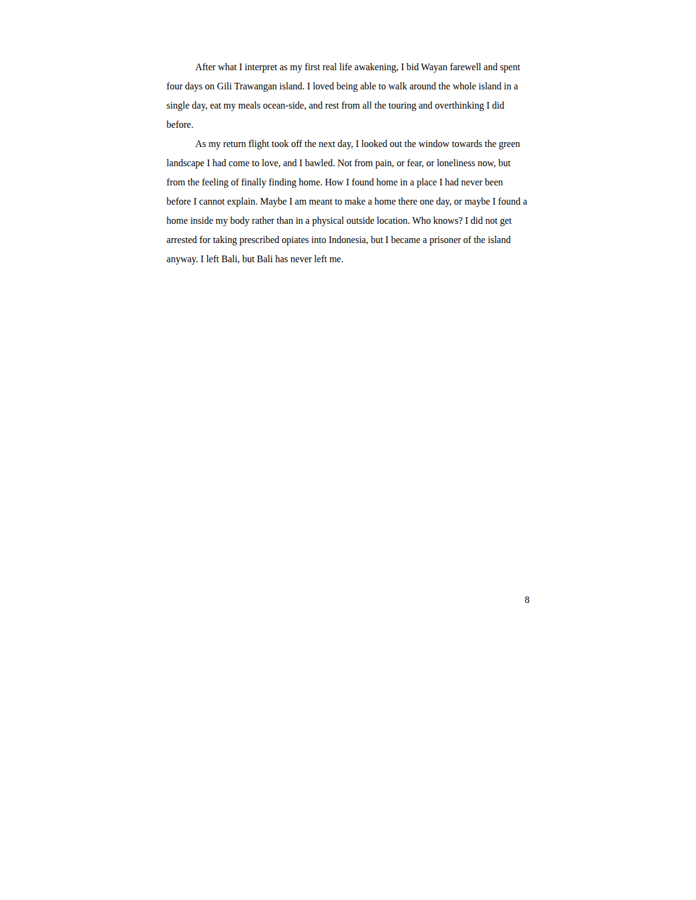After what I interpret as my first real life awakening, I bid Wayan farewell and spent four days on Gili Trawangan island. I loved being able to walk around the whole island in a single day, eat my meals ocean-side, and rest from all the touring and overthinking I did before.
As my return flight took off the next day, I looked out the window towards the green landscape I had come to love, and I bawled. Not from pain, or fear, or loneliness now, but from the feeling of finally finding home. How I found home in a place I had never been before I cannot explain. Maybe I am meant to make a home there one day, or maybe I found a home inside my body rather than in a physical outside location. Who knows? I did not get arrested for taking prescribed opiates into Indonesia, but I became a prisoner of the island anyway. I left Bali, but Bali has never left me.
8